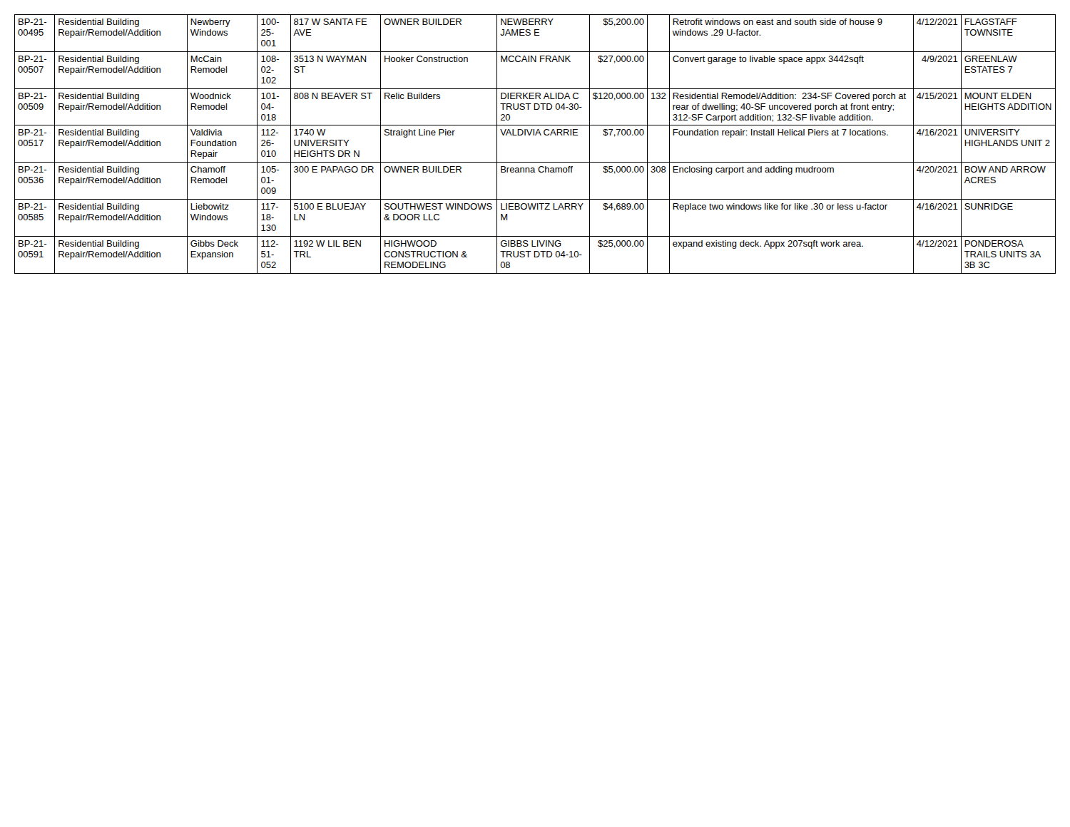| BP-21-00495 | Residential Building Repair/Remodel/Addition | Newberry Windows | 100-25-001 | 817 W SANTA FE AVE | OWNER BUILDER | NEWBERRY JAMES E | $5,200.00 | | Retrofit windows on east and south side of house 9 windows .29 U-factor. | 4/12/2021 | FLAGSTAFF TOWNSITE |
| BP-21-00507 | Residential Building Repair/Remodel/Addition | McCain Remodel | 108-02-102 | 3513 N WAYMAN ST | Hooker Construction | MCCAIN FRANK | $27,000.00 | | Convert garage to livable space appx 3442sqft | 4/9/2021 | GREENLAW ESTATES 7 |
| BP-21-00509 | Residential Building Repair/Remodel/Addition | Woodnick Remodel | 101-04-018 | 808 N BEAVER ST | Relic Builders | DIERKER ALIDA C TRUST DTD 04-30-20 | $120,000.00 | 132 | Residential Remodel/Addition: 234-SF Covered porch at rear of dwelling; 40-SF uncovered porch at front entry; 312-SF Carport addition; 132-SF livable addition. | 4/15/2021 | MOUNT ELDEN HEIGHTS ADDITION |
| BP-21-00517 | Residential Building Repair/Remodel/Addition | Valdivia Foundation Repair | 112-26-010 | 1740 W UNIVERSITY HEIGHTS DR N | Straight Line Pier | VALDIVIA CARRIE | $7,700.00 | | Foundation repair: Install Helical Piers at 7 locations. | 4/16/2021 | UNIVERSITY HIGHLANDS UNIT 2 |
| BP-21-00536 | Residential Building Repair/Remodel/Addition | Chamoff Remodel | 105-01-009 | 300 E PAPAGO DR | OWNER BUILDER | Breanna Chamoff | $5,000.00 | 308 | Enclosing carport and adding mudroom | 4/20/2021 | BOW AND ARROW ACRES |
| BP-21-00585 | Residential Building Repair/Remodel/Addition | Liebowitz Windows | 117-18-130 | 5100 E BLUEJAY LN | SOUTHWEST WINDOWS & DOOR LLC | LIEBOWITZ LARRY M | $4,689.00 | | Replace two windows like for like .30 or less u-factor | 4/16/2021 | SUNRIDGE |
| BP-21-00591 | Residential Building Repair/Remodel/Addition | Gibbs Deck Expansion | 112-51-052 | 1192 W LIL BEN TRL | HIGHWOOD CONSTRUCTION & REMODELING | GIBBS LIVING TRUST DTD 04-10-08 | $25,000.00 | | expand existing deck. Appx 207sqft work area. | 4/12/2021 | PONDEROSA TRAILS UNITS 3A 3B 3C |